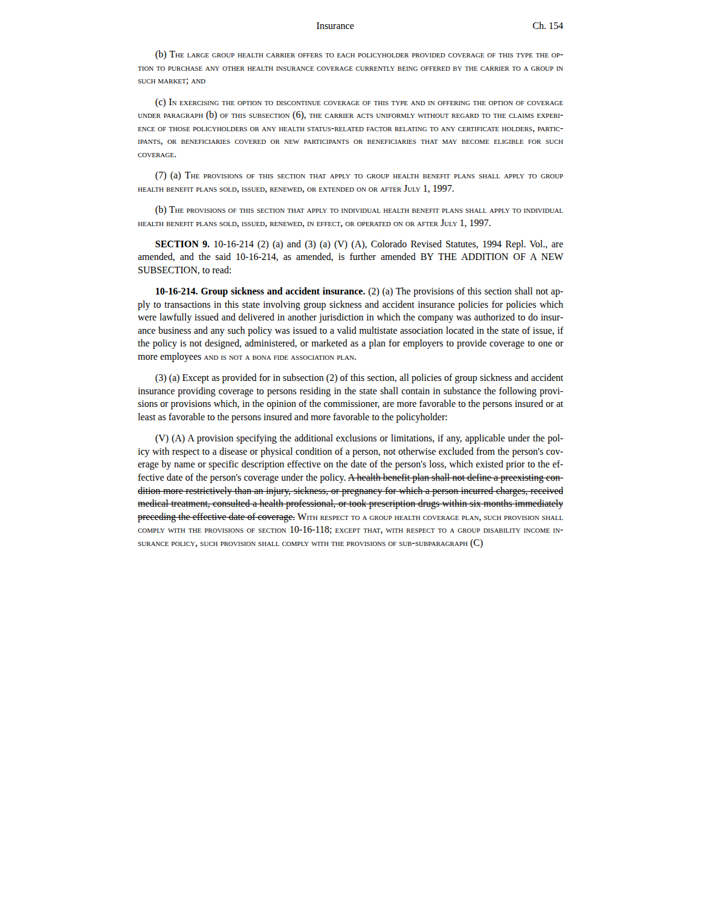Insurance Ch. 154
(b) The large group health carrier offers to each policyholder provided coverage of this type the option to purchase any other health insurance coverage currently being offered by the carrier to a group in such market; and
(c) In exercising the option to discontinue coverage of this type and in offering the option of coverage under paragraph (b) of this subsection (6), the carrier acts uniformly without regard to the claims experience of those policyholders or any health status-related factor relating to any certificate holders, participants, or beneficiaries covered or new participants or beneficiaries that may become eligible for such coverage.
(7) (a) The provisions of this section that apply to group health benefit plans shall apply to group health benefit plans sold, issued, renewed, or extended on or after July 1, 1997.
(b) The provisions of this section that apply to individual health benefit plans shall apply to individual health benefit plans sold, issued, renewed, in effect, or operated on or after July 1, 1997.
SECTION 9. 10-16-214 (2) (a) and (3) (a) (V) (A), Colorado Revised Statutes, 1994 Repl. Vol., are amended, and the said 10-16-214, as amended, is further amended BY THE ADDITION OF A NEW SUBSECTION, to read:
10-16-214. Group sickness and accident insurance. (2) (a) The provisions of this section shall not apply to transactions in this state involving group sickness and accident insurance policies for policies which were lawfully issued and delivered in another jurisdiction in which the company was authorized to do insurance business and any such policy was issued to a valid multistate association located in the state of issue, if the policy is not designed, administered, or marketed as a plan for employers to provide coverage to one or more employees and is not a bona fide association plan.
(3) (a) Except as provided for in subsection (2) of this section, all policies of group sickness and accident insurance providing coverage to persons residing in the state shall contain in substance the following provisions or provisions which, in the opinion of the commissioner, are more favorable to the persons insured or at least as favorable to the persons insured and more favorable to the policyholder:
(V) (A) A provision specifying the additional exclusions or limitations, if any, applicable under the policy with respect to a disease or physical condition of a person, not otherwise excluded from the person's coverage by name or specific description effective on the date of the person's loss, which existed prior to the effective date of the person's coverage under the policy. A health benefit plan shall not define a preexisting condition more restrictively than an injury, sickness, or pregnancy for which a person incurred charges, received medical treatment, consulted a health professional, or took prescription drugs within six months immediately preceding the effective date of coverage. With respect to a group health coverage plan, such provision shall comply with the provisions of section 10-16-118; except that, with respect to a group disability income insurance policy, such provision shall comply with the provisions of sub-subparagraph (C)